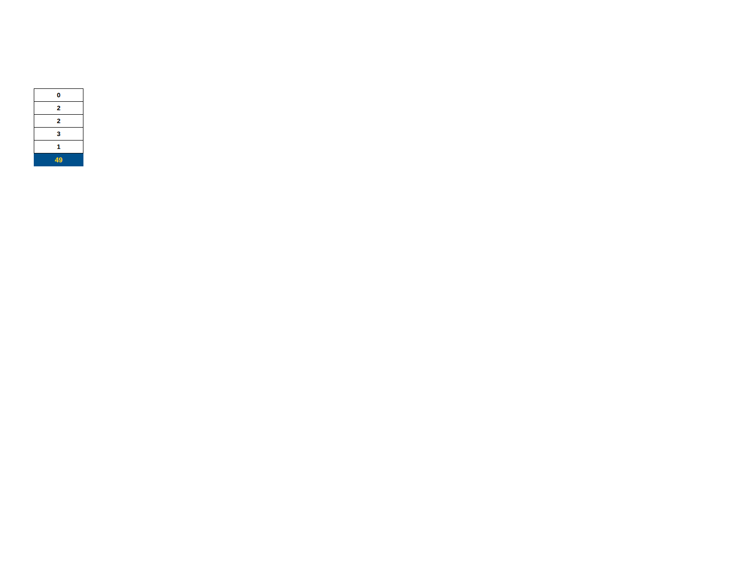| 0 |
| 2 |
| 2 |
| 3 |
| 1 |
| 49 |